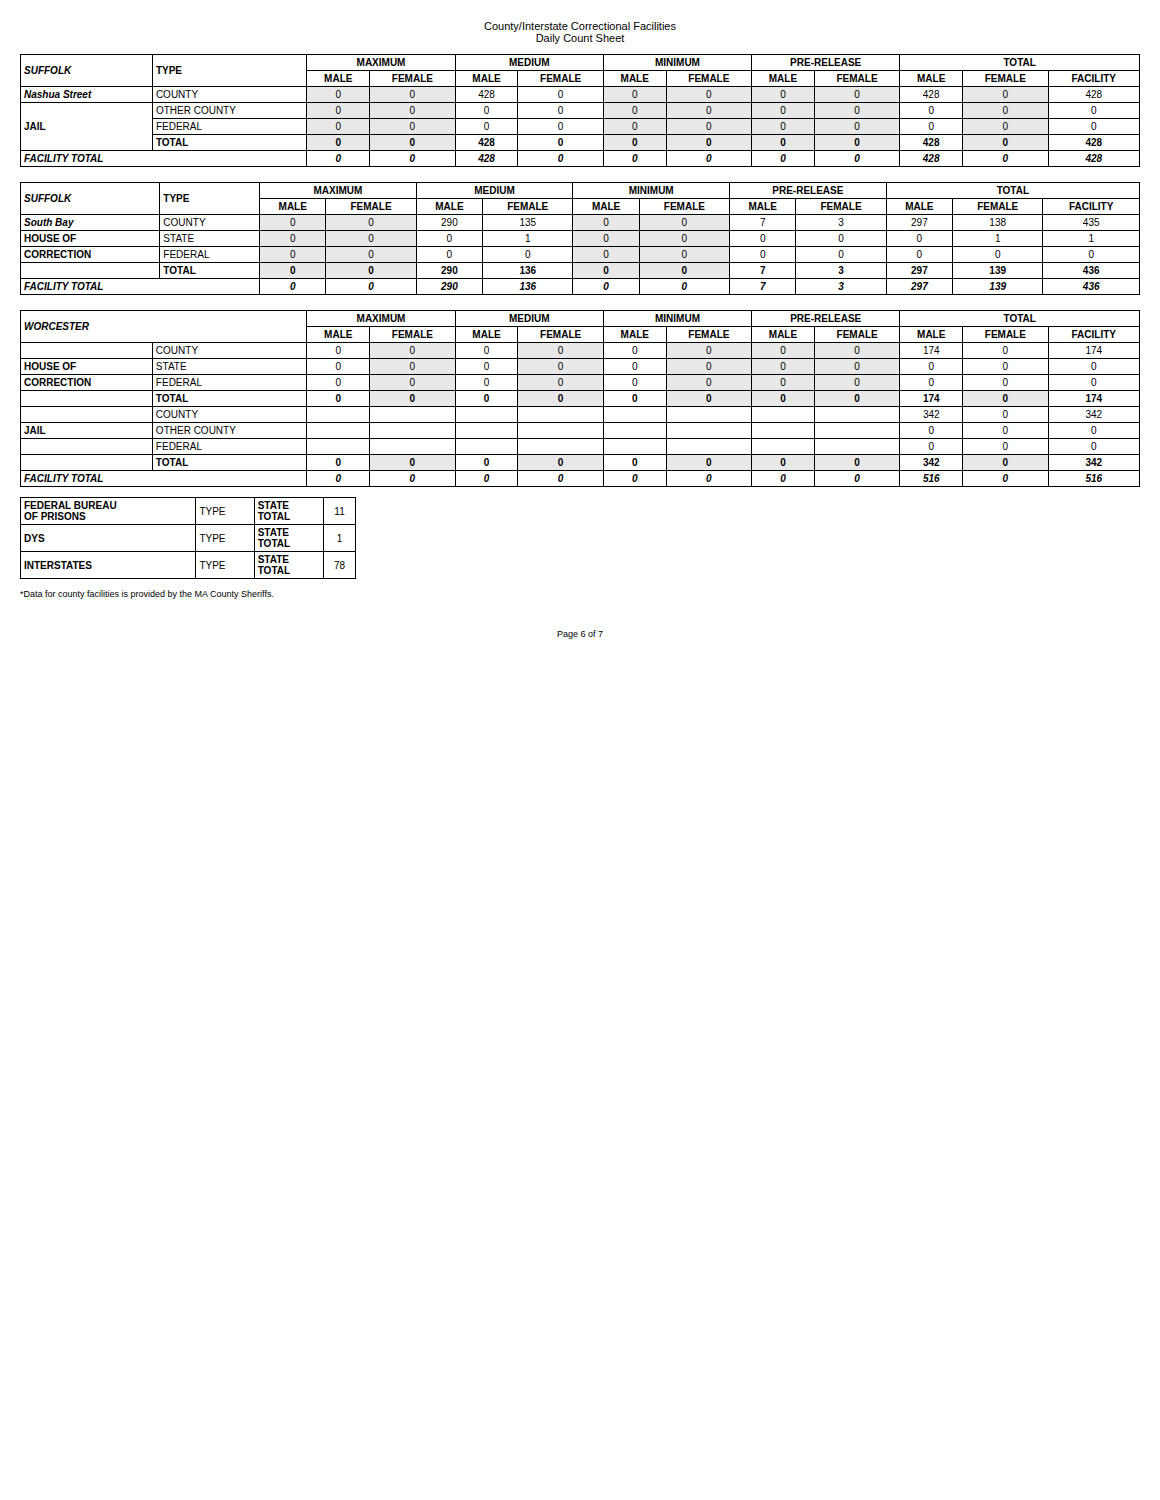County/Interstate Correctional Facilities
Daily Count Sheet
| SUFFOLK | TYPE | MAXIMUM | MEDIUM | MINIMUM | PRE-RELEASE | TOTAL |
| --- | --- | --- | --- | --- | --- | --- |
| MALE | FEMALE | MALE | FEMALE | MALE | FEMALE | MALE | FEMALE | MALE | FEMALE | FACILITY |
| Nashua Street | COUNTY | 0 | 0 | 428 | 0 | 0 | 0 | 0 | 0 | 428 | 0 | 428 |
| JAIL | OTHER COUNTY | 0 | 0 | 0 | 0 | 0 | 0 | 0 | 0 | 0 | 0 | 0 |
| FEDERAL | 0 | 0 | 0 | 0 | 0 | 0 | 0 | 0 | 0 | 0 | 0 |
| TOTAL | 0 | 0 | 428 | 0 | 0 | 0 | 0 | 0 | 428 | 0 | 428 |
| FACILITY TOTAL | 0 | 0 | 428 | 0 | 0 | 0 | 0 | 0 | 428 | 0 | 428 |
| SUFFOLK | TYPE | MAXIMUM | MEDIUM | MINIMUM | PRE-RELEASE | TOTAL |
| --- | --- | --- | --- | --- | --- | --- |
| MALE | FEMALE | MALE | FEMALE | MALE | FEMALE | MALE | FEMALE | MALE | FEMALE | FACILITY |
| South Bay | COUNTY | 0 | 0 | 290 | 135 | 0 | 0 | 7 | 3 | 297 | 138 | 435 |
| HOUSE OF | STATE | 0 | 0 | 0 | 1 | 0 | 0 | 0 | 0 | 0 | 1 | 1 |
| CORRECTION | FEDERAL | 0 | 0 | 0 | 0 | 0 | 0 | 0 | 0 | 0 | 0 | 0 |
| | TOTAL | 0 | 0 | 290 | 136 | 0 | 0 | 7 | 3 | 297 | 139 | 436 |
| FACILITY TOTAL | 0 | 0 | 290 | 136 | 0 | 0 | 7 | 3 | 297 | 139 | 436 |
| WORCESTER | MAXIMUM | MEDIUM | MINIMUM | PRE-RELEASE | TOTAL |
| --- | --- | --- | --- | --- | --- |
| MALE | FEMALE | MALE | FEMALE | MALE | FEMALE | MALE | FEMALE | MALE | FEMALE | FACILITY |
| | COUNTY | 0 | 0 | 0 | 0 | 0 | 0 | 0 | 0 | 174 | 0 | 174 |
| HOUSE OF | STATE | 0 | 0 | 0 | 0 | 0 | 0 | 0 | 0 | 0 | 0 | 0 |
| CORRECTION | FEDERAL | 0 | 0 | 0 | 0 | 0 | 0 | 0 | 0 | 0 | 0 | 0 |
| | TOTAL | 0 | 0 | 0 | 0 | 0 | 0 | 0 | 0 | 174 | 0 | 174 |
| | COUNTY | | | | | | | | | 342 | 0 | 342 |
| JAIL | OTHER COUNTY | | | | | | | | | 0 | 0 | 0 |
| | FEDERAL | | | | | | | | | 0 | 0 | 0 |
| | TOTAL | 0 | 0 | 0 | 0 | 0 | 0 | 0 | 0 | 342 | 0 | 342 |
| FACILITY TOTAL | 0 | 0 | 0 | 0 | 0 | 0 | 0 | 0 | 516 | 0 | 516 |
| FEDERAL BUREAU OF PRISONS | TYPE | STATE TOTAL | 11 |
| DYS | TYPE | STATE TOTAL | 1 |
| INTERSTATES | TYPE | STATE TOTAL | 78 |
*Data for county facilities is provided by the MA County Sheriffs.
Page 6 of 7